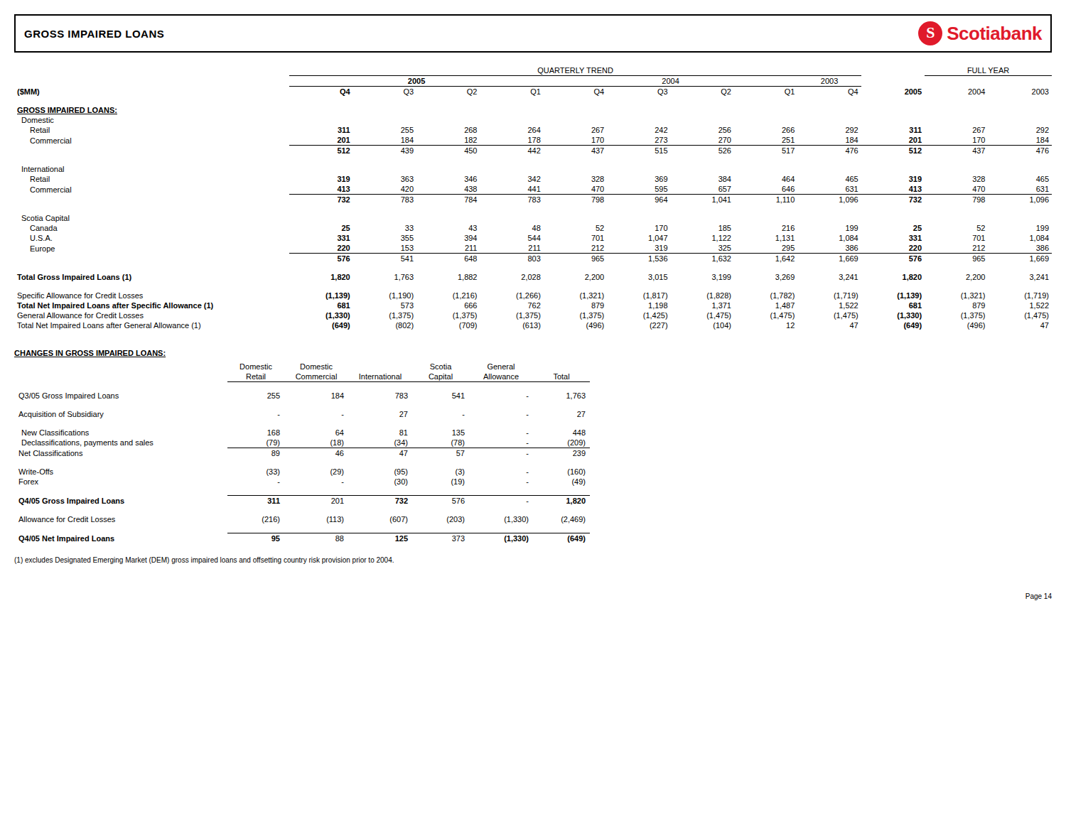GROSS IMPAIRED LOANS
Scotiabank
| | QUARTERLY TREND | | FULL YEAR |
| | 2005 | 2004 | 2003 | | | |
| ($MM) | Q4 | Q3 | Q2 | Q1 | Q4 | Q3 | Q2 | Q1 | Q4 | 2005 | 2004 | 2003 |
| GROSS IMPAIRED LOANS: | |
| Domestic | |
| Retail | 311 | 255 | 268 | 264 | 267 | 242 | 256 | 266 | 292 | 311 | 267 | 292 |
| Commercial | 201 | 184 | 182 | 178 | 170 | 273 | 270 | 251 | 184 | 201 | 170 | 184 |
| | 512 | 439 | 450 | 442 | 437 | 515 | 526 | 517 | 476 | 512 | 437 | 476 |
| International | |
| Retail | 319 | 363 | 346 | 342 | 328 | 369 | 384 | 464 | 465 | 319 | 328 | 465 |
| Commercial | 413 | 420 | 438 | 441 | 470 | 595 | 657 | 646 | 631 | 413 | 470 | 631 |
| | 732 | 783 | 784 | 783 | 798 | 964 | 1,041 | 1,110 | 1,096 | 732 | 798 | 1,096 |
| Scotia Capital | |
| Canada | 25 | 33 | 43 | 48 | 52 | 170 | 185 | 216 | 199 | 25 | 52 | 199 |
| U.S.A. | 331 | 355 | 394 | 544 | 701 | 1,047 | 1,122 | 1,131 | 1,084 | 331 | 701 | 1,084 |
| Europe | 220 | 153 | 211 | 211 | 212 | 319 | 325 | 295 | 386 | 220 | 212 | 386 |
| | 576 | 541 | 648 | 803 | 965 | 1,536 | 1,632 | 1,642 | 1,669 | 576 | 965 | 1,669 |
| Total Gross Impaired Loans (1) | 1,820 | 1,763 | 1,882 | 2,028 | 2,200 | 3,015 | 3,199 | 3,269 | 3,241 | 1,820 | 2,200 | 3,241 |
| Specific Allowance for Credit Losses | (1,139) | (1,190) | (1,216) | (1,266) | (1,321) | (1,817) | (1,828) | (1,782) | (1,719) | (1,139) | (1,321) | (1,719) |
| Total Net Impaired Loans after Specific Allowance (1) | 681 | 573 | 666 | 762 | 879 | 1,198 | 1,371 | 1,487 | 1,522 | 681 | 879 | 1,522 |
| General Allowance for Credit Losses | (1,330) | (1,375) | (1,375) | (1,375) | (1,375) | (1,425) | (1,475) | (1,475) | (1,475) | (1,330) | (1,375) | (1,475) |
| Total Net Impaired Loans after General Allowance (1) | (649) | (802) | (709) | (613) | (496) | (227) | (104) | 12 | 47 | (649) | (496) | 47 |
CHANGES IN GROSS IMPAIRED LOANS:
| | Domestic | Domestic | | Scotia | General | |
| | Retail | Commercial | International | Capital | Allowance | Total |
| Q3/05 Gross Impaired Loans | 255 | 184 | 783 | 541 | - | 1,763 |
| Acquisition of Subsidiary | - | - | 27 | - | - | 27 |
| New Classifications | 168 | 64 | 81 | 135 | - | 448 |
| Declassifications, payments and sales | (79) | (18) | (34) | (78) | - | (209) |
| Net Classifications | 89 | 46 | 47 | 57 | - | 239 |
| Write-Offs | (33) | (29) | (95) | (3) | - | (160) |
| Forex | - | - | (30) | (19) | - | (49) |
| Q4/05 Gross Impaired Loans | 311 | 201 | 732 | 576 | - | 1,820 |
| Allowance for Credit Losses | (216) | (113) | (607) | (203) | (1,330) | (2,469) |
| Q4/05 Net Impaired Loans | 95 | 88 | 125 | 373 | (1,330) | (649) |
(1) excludes Designated Emerging Market (DEM) gross impaired loans and offsetting country risk provision prior to 2004.
Page 14